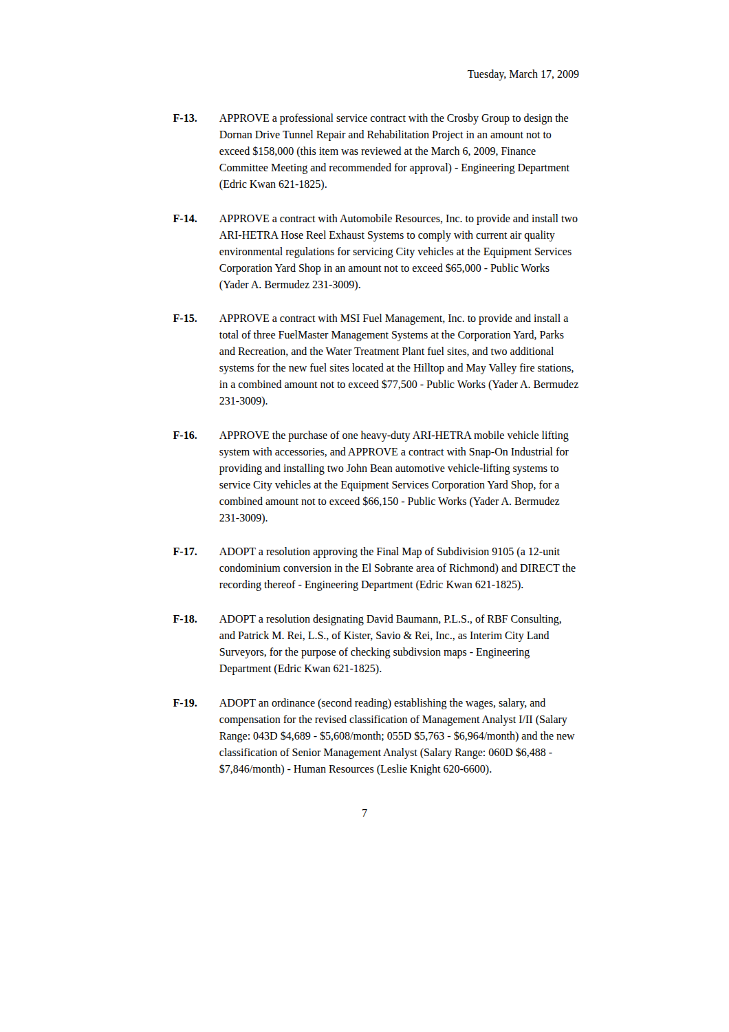Tuesday, March 17, 2009
F-13.
APPROVE a professional service contract with the Crosby Group to design the Dornan Drive Tunnel Repair and Rehabilitation Project in an amount not to exceed $158,000 (this item was reviewed at the March 6, 2009, Finance Committee Meeting and recommended for approval) - Engineering Department (Edric Kwan 621-1825).
F-14.
APPROVE a contract with Automobile Resources, Inc. to provide and install two ARI-HETRA Hose Reel Exhaust Systems to comply with current air quality environmental regulations for servicing City vehicles at the Equipment Services Corporation Yard Shop in an amount not to exceed $65,000 - Public Works (Yader A. Bermudez 231-3009).
F-15.
APPROVE a contract with MSI Fuel Management, Inc. to provide and install a total of three FuelMaster Management Systems at the Corporation Yard, Parks and Recreation, and the Water Treatment Plant fuel sites, and two additional systems for the new fuel sites located at the Hilltop and May Valley fire stations, in a combined amount not to exceed $77,500 - Public Works (Yader A. Bermudez 231-3009).
F-16.
APPROVE the purchase of one heavy-duty ARI-HETRA mobile vehicle lifting system with accessories, and APPROVE a contract with Snap-On Industrial for providing and installing two John Bean automotive vehicle-lifting systems to service City vehicles at the Equipment Services Corporation Yard Shop, for a combined amount not to exceed $66,150 - Public Works (Yader A. Bermudez 231-3009).
F-17.
ADOPT a resolution approving the Final Map of Subdivision 9105 (a 12-unit condominium conversion in the El Sobrante area of Richmond) and DIRECT the recording thereof - Engineering Department (Edric Kwan 621-1825).
F-18.
ADOPT a resolution designating David Baumann, P.L.S., of RBF Consulting, and Patrick M. Rei, L.S., of Kister, Savio & Rei, Inc., as Interim City Land Surveyors, for the purpose of checking subdivsion maps - Engineering Department (Edric Kwan 621-1825).
F-19.
ADOPT an ordinance (second reading) establishing the wages, salary, and compensation for the revised classification of Management Analyst I/II (Salary Range: 043D $4,689 - $5,608/month; 055D $5,763 - $6,964/month) and the new classification of Senior Management Analyst (Salary Range: 060D $6,488 - $7,846/month) - Human Resources (Leslie Knight 620-6600).
7